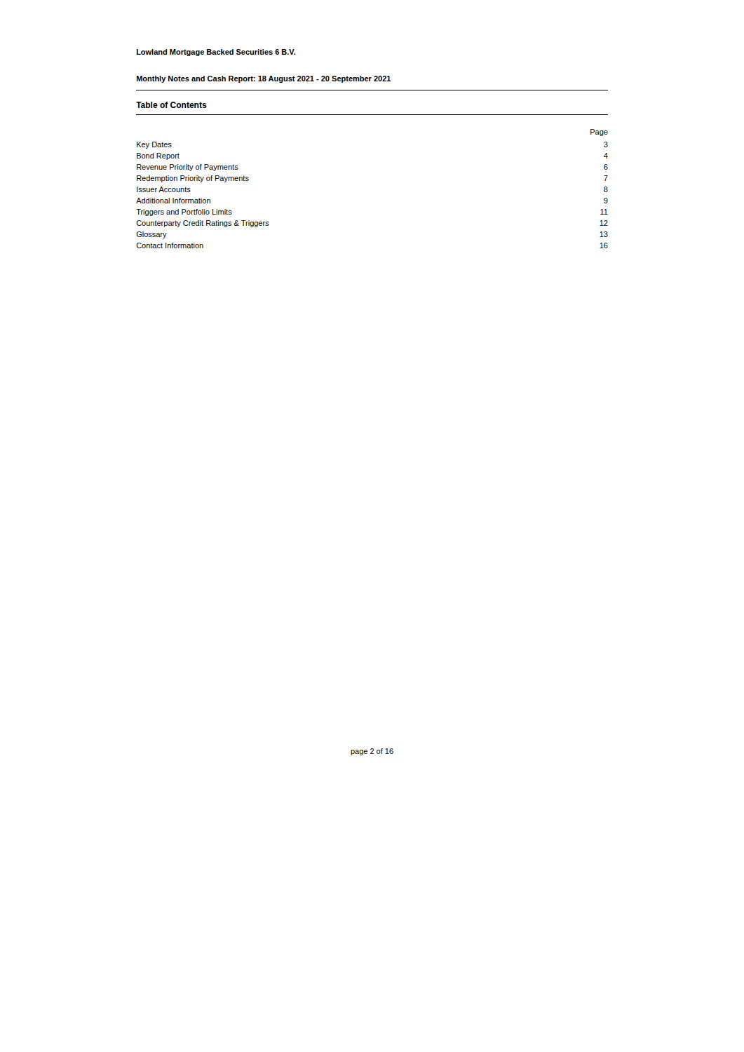Lowland Mortgage Backed Securities 6 B.V.
Monthly Notes and Cash Report: 18 August 2021 - 20 September 2021
Table of Contents
| | Page |
| Key Dates | 3 |
| Bond Report | 4 |
| Revenue Priority of Payments | 6 |
| Redemption Priority of Payments | 7 |
| Issuer Accounts | 8 |
| Additional Information | 9 |
| Triggers and Portfolio Limits | 11 |
| Counterparty Credit Ratings & Triggers | 12 |
| Glossary | 13 |
| Contact Information | 16 |
page 2 of 16